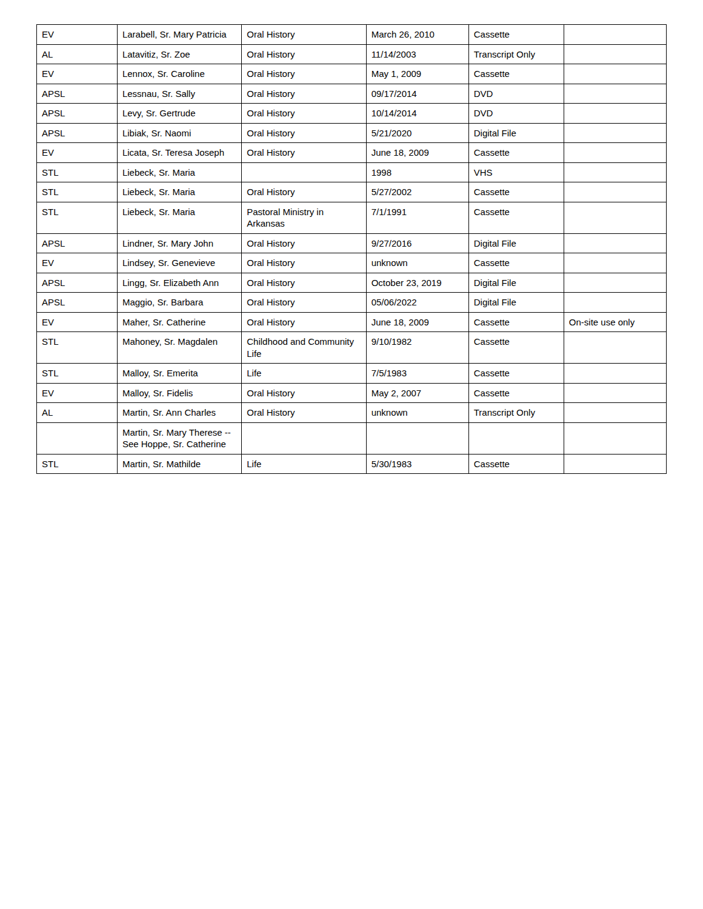| EV | Larabell, Sr. Mary Patricia | Oral History | March 26, 2010 | Cassette | |
| AL | Latavitiz, Sr. Zoe | Oral History | 11/14/2003 | Transcript Only | |
| EV | Lennox, Sr. Caroline | Oral History | May 1, 2009 | Cassette | |
| APSL | Lessnau, Sr. Sally | Oral History | 09/17/2014 | DVD | |
| APSL | Levy, Sr. Gertrude | Oral History | 10/14/2014 | DVD | |
| APSL | Libiak, Sr. Naomi | Oral History | 5/21/2020 | Digital File | |
| EV | Licata, Sr. Teresa Joseph | Oral History | June 18, 2009 | Cassette | |
| STL | Liebeck, Sr. Maria | | 1998 | VHS | |
| STL | Liebeck, Sr. Maria | Oral History | 5/27/2002 | Cassette | |
| STL | Liebeck, Sr. Maria | Pastoral Ministry in Arkansas | 7/1/1991 | Cassette | |
| APSL | Lindner, Sr. Mary John | Oral History | 9/27/2016 | Digital File | |
| EV | Lindsey, Sr. Genevieve | Oral History | unknown | Cassette | |
| APSL | Lingg, Sr. Elizabeth Ann | Oral History | October 23, 2019 | Digital File | |
| APSL | Maggio, Sr. Barbara | Oral History | 05/06/2022 | Digital File | |
| EV | Maher, Sr. Catherine | Oral History | June 18, 2009 | Cassette | On-site use only |
| STL | Mahoney, Sr. Magdalen | Childhood and Community Life | 9/10/1982 | Cassette | |
| STL | Malloy, Sr. Emerita | Life | 7/5/1983 | Cassette | |
| EV | Malloy, Sr. Fidelis | Oral History | May 2, 2007 | Cassette | |
| AL | Martin, Sr. Ann Charles | Oral History | unknown | Transcript Only | |
| | Martin, Sr. Mary Therese -- See Hoppe, Sr. Catherine | | | | |
| STL | Martin, Sr. Mathilde | Life | 5/30/1983 | Cassette | |